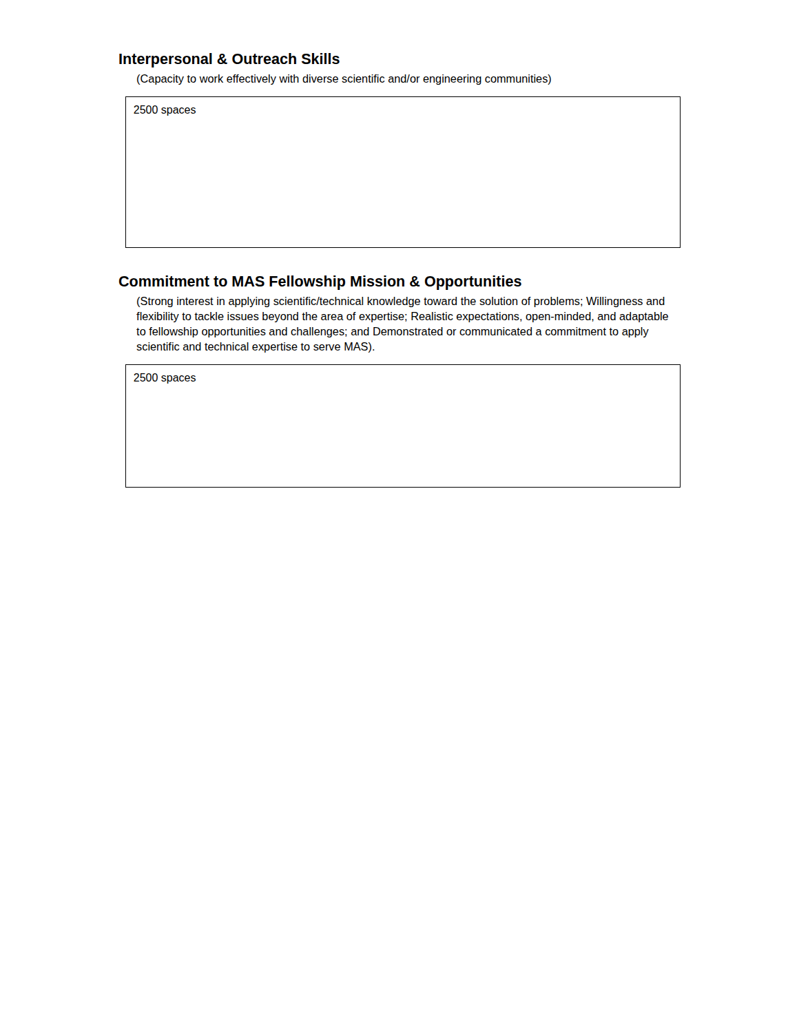Interpersonal & Outreach Skills
(Capacity to work effectively with diverse scientific and/or engineering communities)
2500 spaces
Commitment to MAS Fellowship Mission & Opportunities
(Strong interest in applying scientific/technical knowledge toward the solution of problems; Willingness and flexibility to tackle issues beyond the area of expertise; Realistic expectations, open-minded, and adaptable to fellowship opportunities and challenges; and Demonstrated or communicated a commitment to apply scientific and technical expertise to serve MAS).
2500 spaces